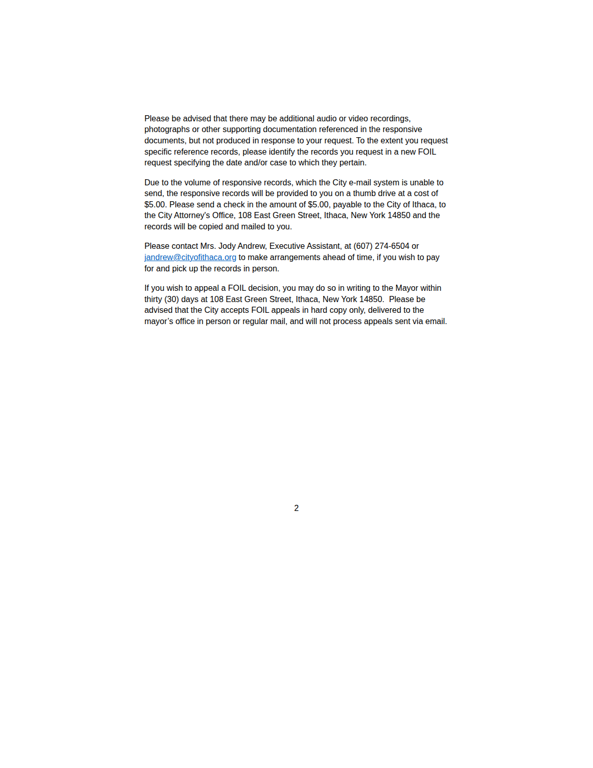Please be advised that there may be additional audio or video recordings, photographs or other supporting documentation referenced in the responsive documents, but not produced in response to your request. To the extent you request specific reference records, please identify the records you request in a new FOIL request specifying the date and/or case to which they pertain.
Due to the volume of responsive records, which the City e-mail system is unable to send, the responsive records will be provided to you on a thumb drive at a cost of $5.00. Please send a check in the amount of $5.00, payable to the City of Ithaca, to the City Attorney's Office, 108 East Green Street, Ithaca, New York 14850 and the records will be copied and mailed to you.
Please contact Mrs. Jody Andrew, Executive Assistant, at (607) 274-6504 or jandrew@cityofithaca.org to make arrangements ahead of time, if you wish to pay for and pick up the records in person.
If you wish to appeal a FOIL decision, you may do so in writing to the Mayor within thirty (30) days at 108 East Green Street, Ithaca, New York 14850. Please be advised that the City accepts FOIL appeals in hard copy only, delivered to the mayor’s office in person or regular mail, and will not process appeals sent via email.
2